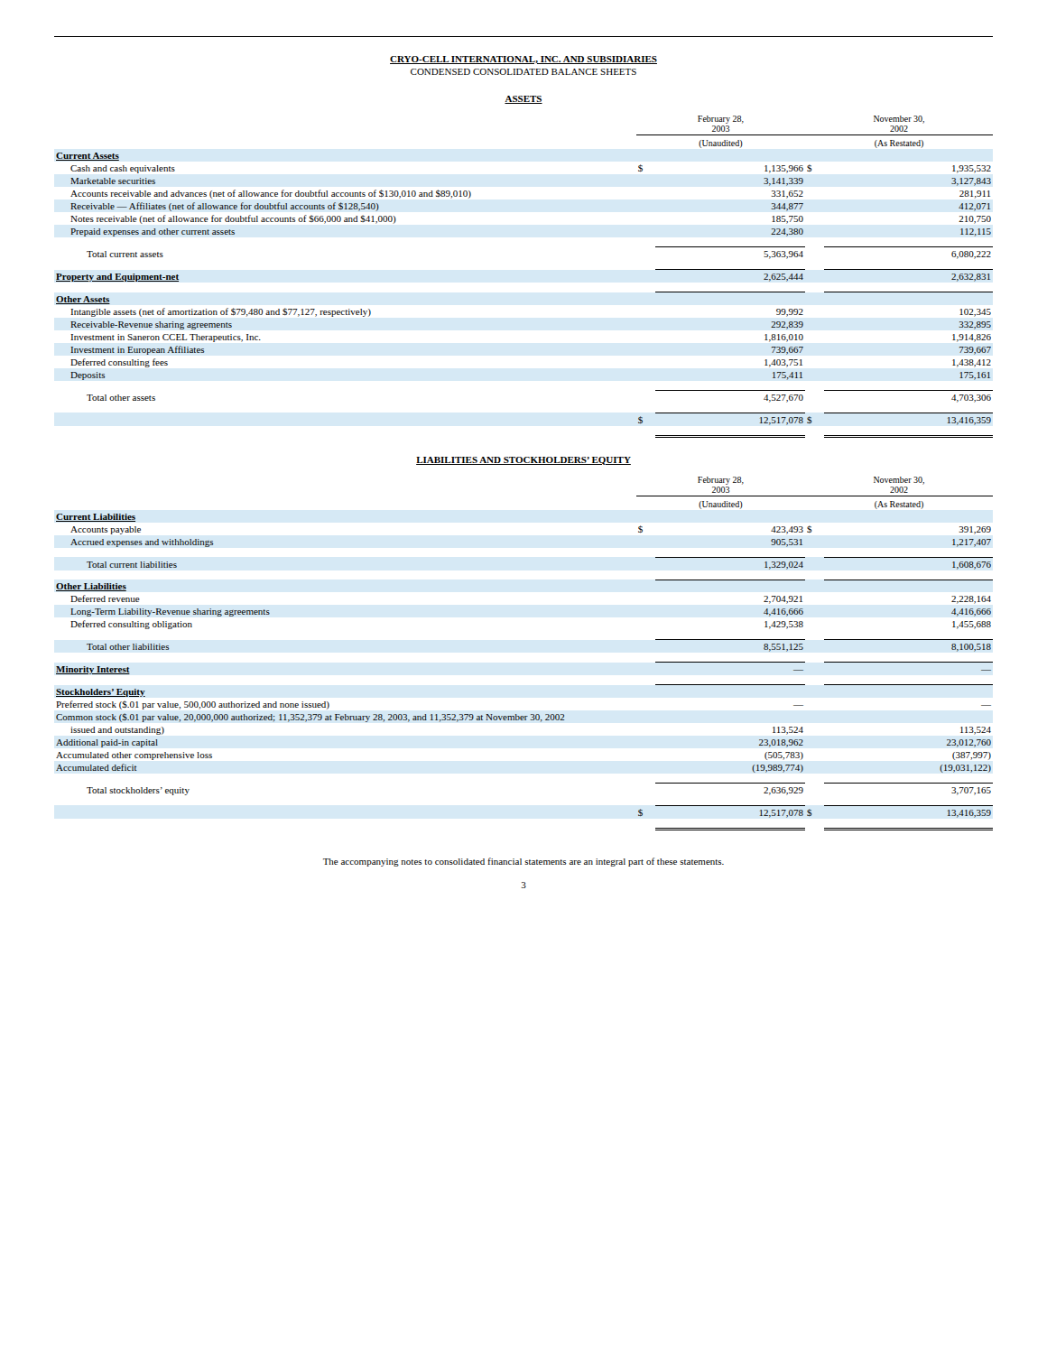CRYO-CELL INTERNATIONAL, INC. AND SUBSIDIARIES
CONDENSED CONSOLIDATED BALANCE SHEETS
ASSETS
| | February 28, 2003 | November 30, 2002 |
| | (Unaudited) | (As Restated) |
| Current Assets | | | | |
| Cash and cash equivalents | $ | 1,135,966 | $ | 1,935,532 |
| Marketable securities | | 3,141,339 | | 3,127,843 |
| Accounts receivable and advances (net of allowance for doubtful accounts of $130,010 and $89,010) | | 331,652 | | 281,911 |
| Receivable — Affiliates (net of allowance for doubtful accounts of $128,540) | | 344,877 | | 412,071 |
| Notes receivable (net of allowance for doubtful accounts of $66,000 and $41,000) | | 185,750 | | 210,750 |
| Prepaid expenses and other current assets | | 224,380 | | 112,115 |
| Total current assets | | 5,363,964 | | 6,080,222 |
| Property and Equipment-net | | 2,625,444 | | 2,632,831 |
| Other Assets | | | | |
| Intangible assets (net of amortization of $79,480 and $77,127, respectively) | | 99,992 | | 102,345 |
| Receivable-Revenue sharing agreements | | 292,839 | | 332,895 |
| Investment in Saneron CCEL Therapeutics, Inc. | | 1,816,010 | | 1,914,826 |
| Investment in European Affiliates | | 739,667 | | 739,667 |
| Deferred consulting fees | | 1,403,751 | | 1,438,412 |
| Deposits | | 175,411 | | 175,161 |
| Total other assets | | 4,527,670 | | 4,703,306 |
| | $ | 12,517,078 | $ | 13,416,359 |
LIABILITIES AND STOCKHOLDERS’ EQUITY
| | February 28, 2003 | November 30, 2002 |
| | (Unaudited) | (As Restated) |
| Current Liabilities | | | | |
| Accounts payable | $ | 423,493 | $ | 391,269 |
| Accrued expenses and withholdings | | 905,531 | | 1,217,407 |
| Total current liabilities | | 1,329,024 | | 1,608,676 |
| Other Liabilities | | | | |
| Deferred revenue | | 2,704,921 | | 2,228,164 |
| Long-Term Liability-Revenue sharing agreements | | 4,416,666 | | 4,416,666 |
| Deferred consulting obligation | | 1,429,538 | | 1,455,688 |
| Total other liabilities | | 8,551,125 | | 8,100,518 |
| Minority Interest | | — | | — |
| Stockholders’ Equity | | | | |
| Preferred stock ($.01 par value, 500,000 authorized and none issued) | | — | | — |
| Common stock ($.01 par value, 20,000,000 authorized; 11,352,379 at February 28, 2003, and 11,352,379 at November 30, 2002 | | | | |
| issued and outstanding) | | 113,524 | | 113,524 |
| Additional paid-in capital | | 23,018,962 | | 23,012,760 |
| Accumulated other comprehensive loss | | (505,783) | | (387,997) |
| Accumulated deficit | | (19,989,774) | | (19,031,122) |
| Total stockholders’ equity | | 2,636,929 | | 3,707,165 |
| | $ | 12,517,078 | $ | 13,416,359 |
The accompanying notes to consolidated financial statements are an integral part of these statements.
3